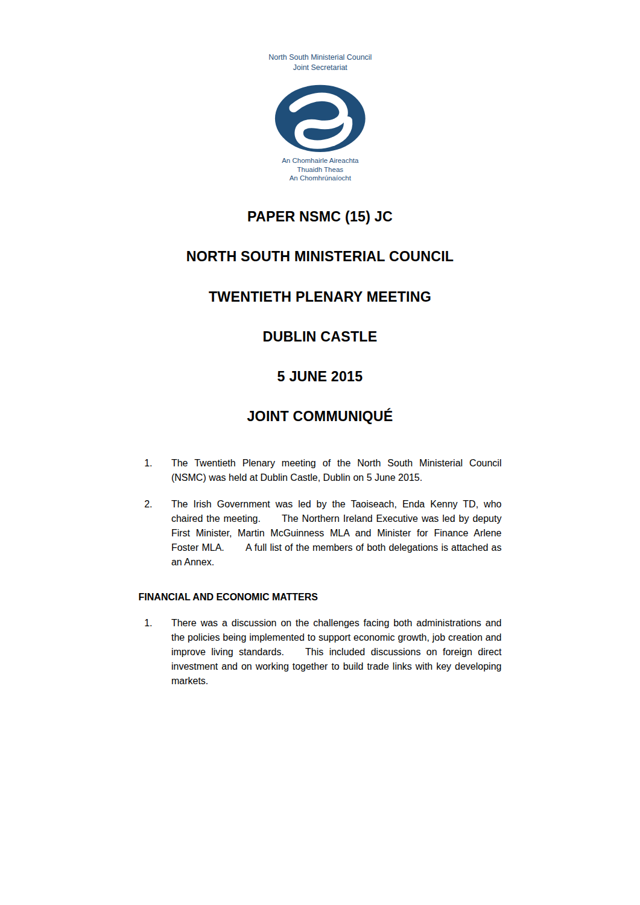North South Ministerial Council Joint Secretariat An Chomhairle Aireachta Thuaidh Theas An Chomhrúnaíocht
PAPER NSMC (15) JC
NORTH SOUTH MINISTERIAL COUNCIL
TWENTIETH PLENARY MEETING
DUBLIN CASTLE
5 JUNE 2015
JOINT COMMUNIQUÉ
The Twentieth Plenary meeting of the North South Ministerial Council (NSMC) was held at Dublin Castle, Dublin on 5 June 2015.
The Irish Government was led by the Taoiseach, Enda Kenny TD, who chaired the meeting. The Northern Ireland Executive was led by deputy First Minister, Martin McGuinness MLA and Minister for Finance Arlene Foster MLA. A full list of the members of both delegations is attached as an Annex.
Financial and Economic Matters
There was a discussion on the challenges facing both administrations and the policies being implemented to support economic growth, job creation and improve living standards. This included discussions on foreign direct investment and on working together to build trade links with key developing markets.